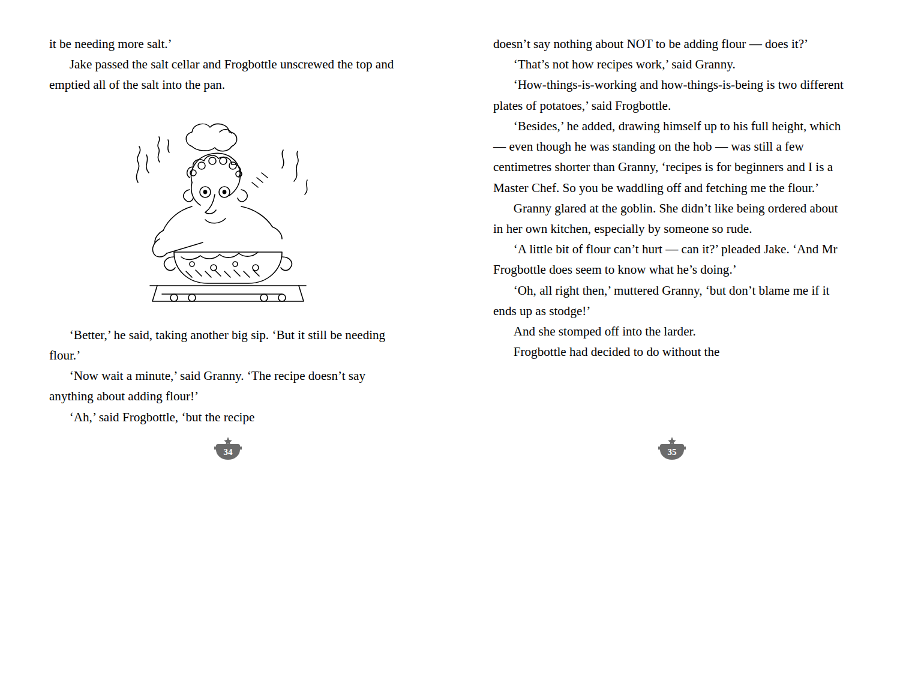it be needing more salt.’
Jake passed the salt cellar and Frogbottle unscrewed the top and emptied all of the salt into the pan.
Frogbottle stirring a steaming pan
‘Better,’ he said, taking another big sip. ‘But it still be needing flour.’
‘Now wait a minute,’ said Granny. ‘The recipe doesn’t say anything about adding flour!’
‘Ah,’ said Frogbottle, ‘but the recipe
34 34
doesn’t say nothing about NOT to be adding flour — does it?’
‘That’s not how recipes work,’ said Granny.
‘How-things-is-working and how-things-is-being is two different plates of potatoes,’ said Frogbottle.
‘Besides,’ he added, drawing himself up to his full height, which — even though he was standing on the hob — was still a few centimetres shorter than Granny, ‘recipes is for beginners and I is a Master Chef. So you be waddling off and fetching me the flour.’
Granny glared at the goblin. She didn’t like being ordered about in her own kitchen, especially by someone so rude.
‘A little bit of flour can’t hurt — can it?’ pleaded Jake. ‘And Mr Frogbottle does seem to know what he’s doing.’
‘Oh, all right then,’ muttered Granny, ‘but don’t blame me if it ends up as stodge!’
And she stomped off into the larder.
Frogbottle had decided to do without the
35 35